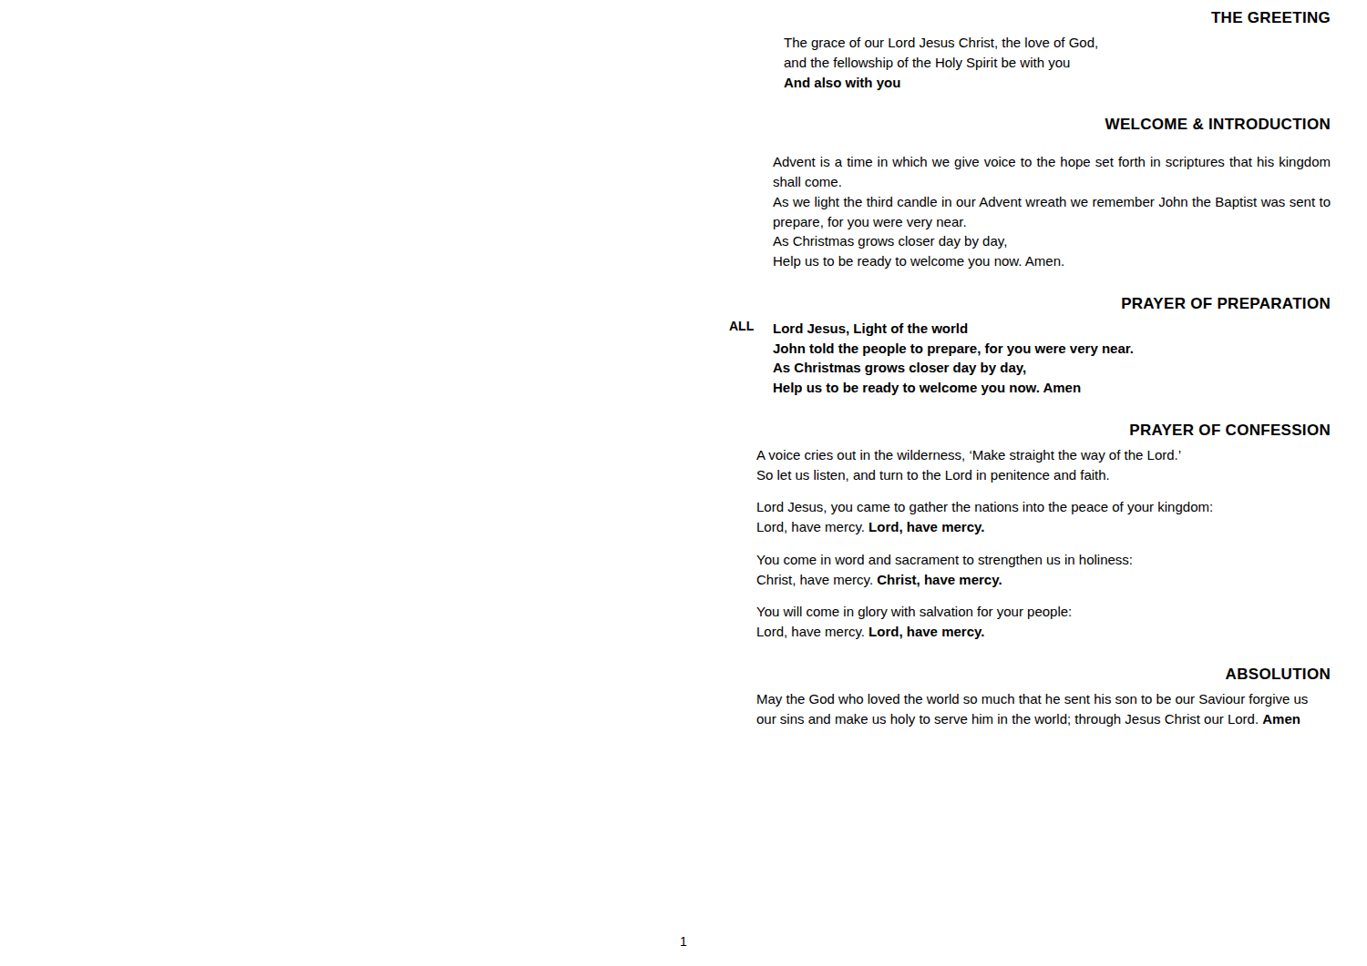THE GREETING
The grace of our Lord Jesus Christ, the love of God,
and the fellowship of the Holy Spirit be with you
And also with you
WELCOME & INTRODUCTION
Advent is a time in which we give voice to the hope set forth in scriptures that his kingdom shall come.
As we light the third candle in our Advent wreath we remember John the Baptist was sent to prepare, for you were very near.
As Christmas grows closer day by day,
Help us to be ready to welcome you now. Amen.
PRAYER OF PREPARATION
ALL
Lord Jesus, Light of the world
John told the people to prepare, for you were very near.
As Christmas grows closer day by day,
Help us to be ready to welcome you now. Amen
PRAYER OF CONFESSION
A voice cries out in the wilderness, ‘Make straight the way of the Lord.’
So let us listen, and turn to the Lord in penitence and faith.
Lord Jesus, you came to gather the nations into the peace of your kingdom:
Lord, have mercy. Lord, have mercy.
You come in word and sacrament to strengthen us in holiness:
Christ, have mercy. Christ, have mercy.
You will come in glory with salvation for your people:
Lord, have mercy. Lord, have mercy.
ABSOLUTION
May the God who loved the world so much that he sent his son to be our Saviour forgive us our sins and make us holy to serve him in the world; through Jesus Christ our Lord. Amen
1